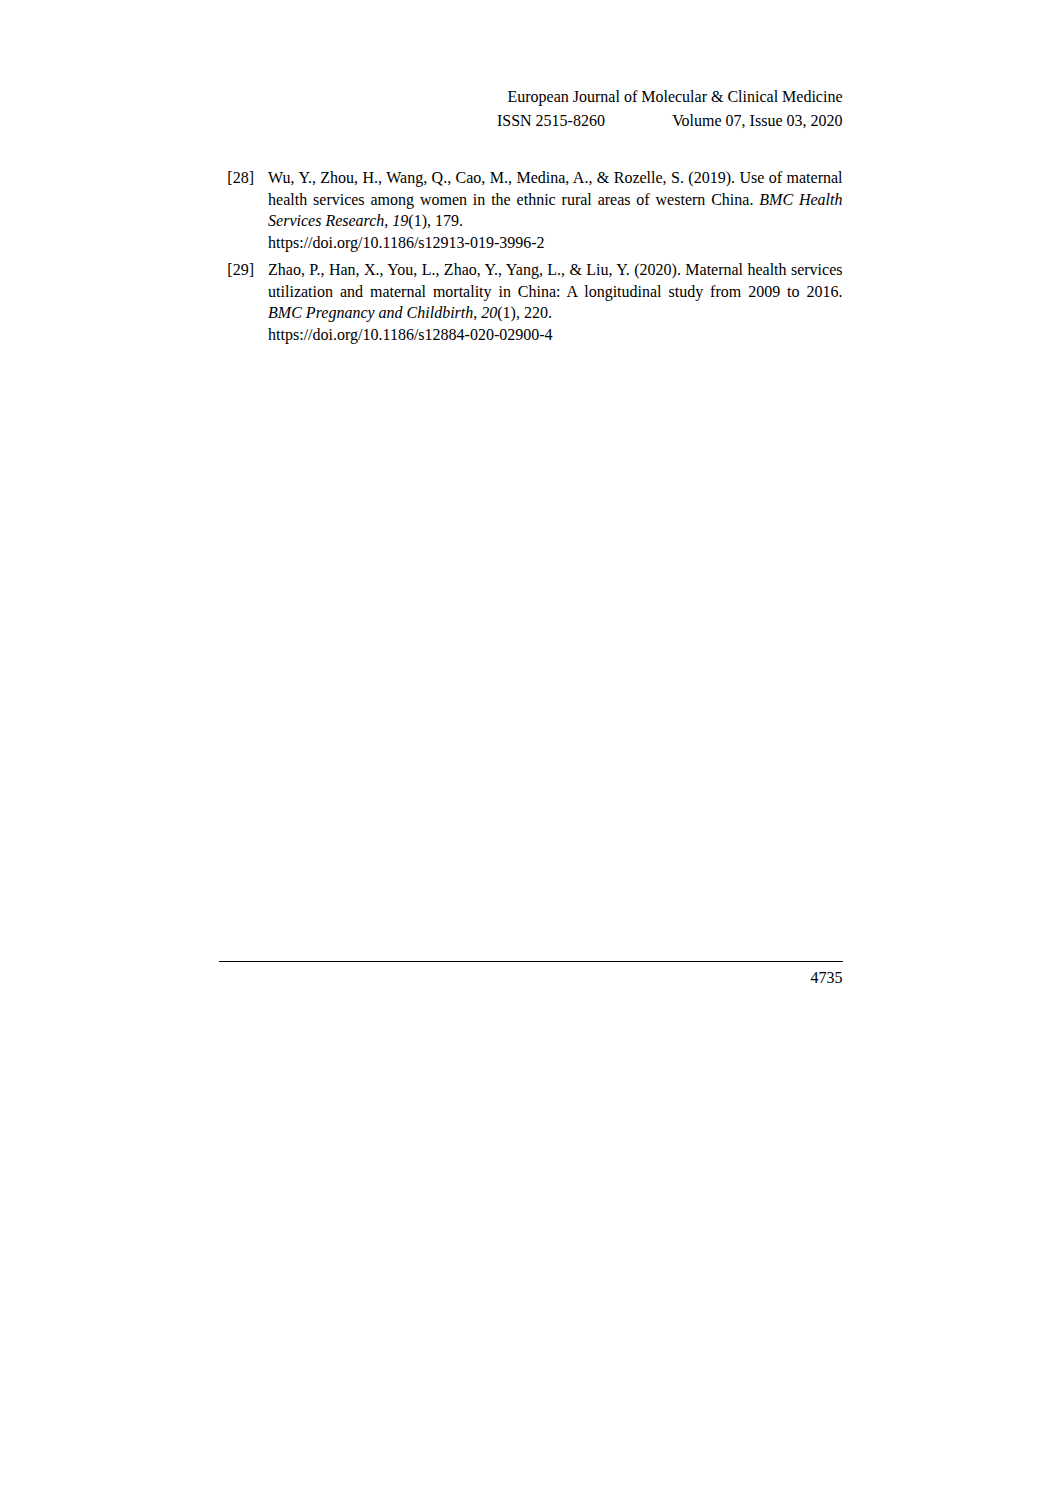European Journal of Molecular & Clinical Medicine ISSN 2515-8260 Volume 07, Issue 03, 2020
[28] Wu, Y., Zhou, H., Wang, Q., Cao, M., Medina, A., & Rozelle, S. (2019). Use of maternal health services among women in the ethnic rural areas of western China. BMC Health Services Research, 19(1), 179. https://doi.org/10.1186/s12913-019-3996-2
[29] Zhao, P., Han, X., You, L., Zhao, Y., Yang, L., & Liu, Y. (2020). Maternal health services utilization and maternal mortality in China: A longitudinal study from 2009 to 2016. BMC Pregnancy and Childbirth, 20(1), 220. https://doi.org/10.1186/s12884-020-02900-4
4735